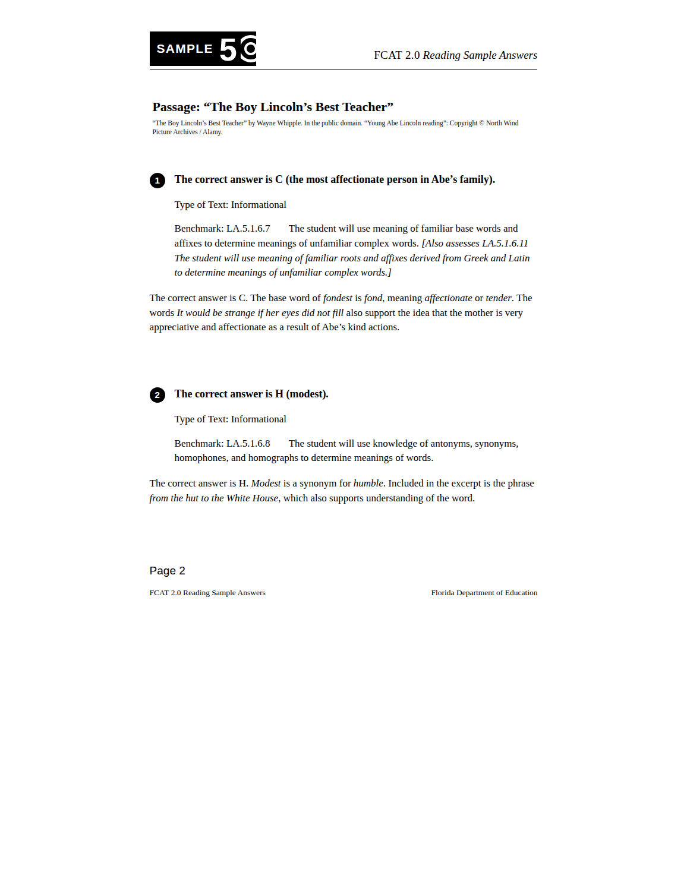SAMPLE
5
FCAT 2.0 Reading Sample Answers
Passage: “The Boy Lincoln’s Best Teacher”
“The Boy Lincoln’s Best Teacher” by Wayne Whipple. In the public domain. “Young Abe Lincoln reading”: Copyright © North Wind Picture Archives / Alamy.
1
The correct answer is C (the most affectionate person in Abe’s family).
Type of Text: Informational
Benchmark: LA.5.1.6.7 The student will use meaning of familiar base words and affixes to determine meanings of unfamiliar complex words. [Also assesses LA.5.1.6.11 The student will use meaning of familiar roots and affixes derived from Greek and Latin to determine meanings of unfamiliar complex words.]
The correct answer is C. The base word of fondest is fond, meaning affectionate or tender. The words It would be strange if her eyes did not fill also support the idea that the mother is very appreciative and affectionate as a result of Abe’s kind actions.
2
The correct answer is H (modest).
Type of Text: Informational
Benchmark: LA.5.1.6.8 The student will use knowledge of antonyms, synonyms, homophones, and homographs to determine meanings of words.
The correct answer is H. Modest is a synonym for humble. Included in the excerpt is the phrase from the hut to the White House, which also supports understanding of the word.
Page 2
FCAT 2.0 Reading Sample Answers
Florida Department of Education